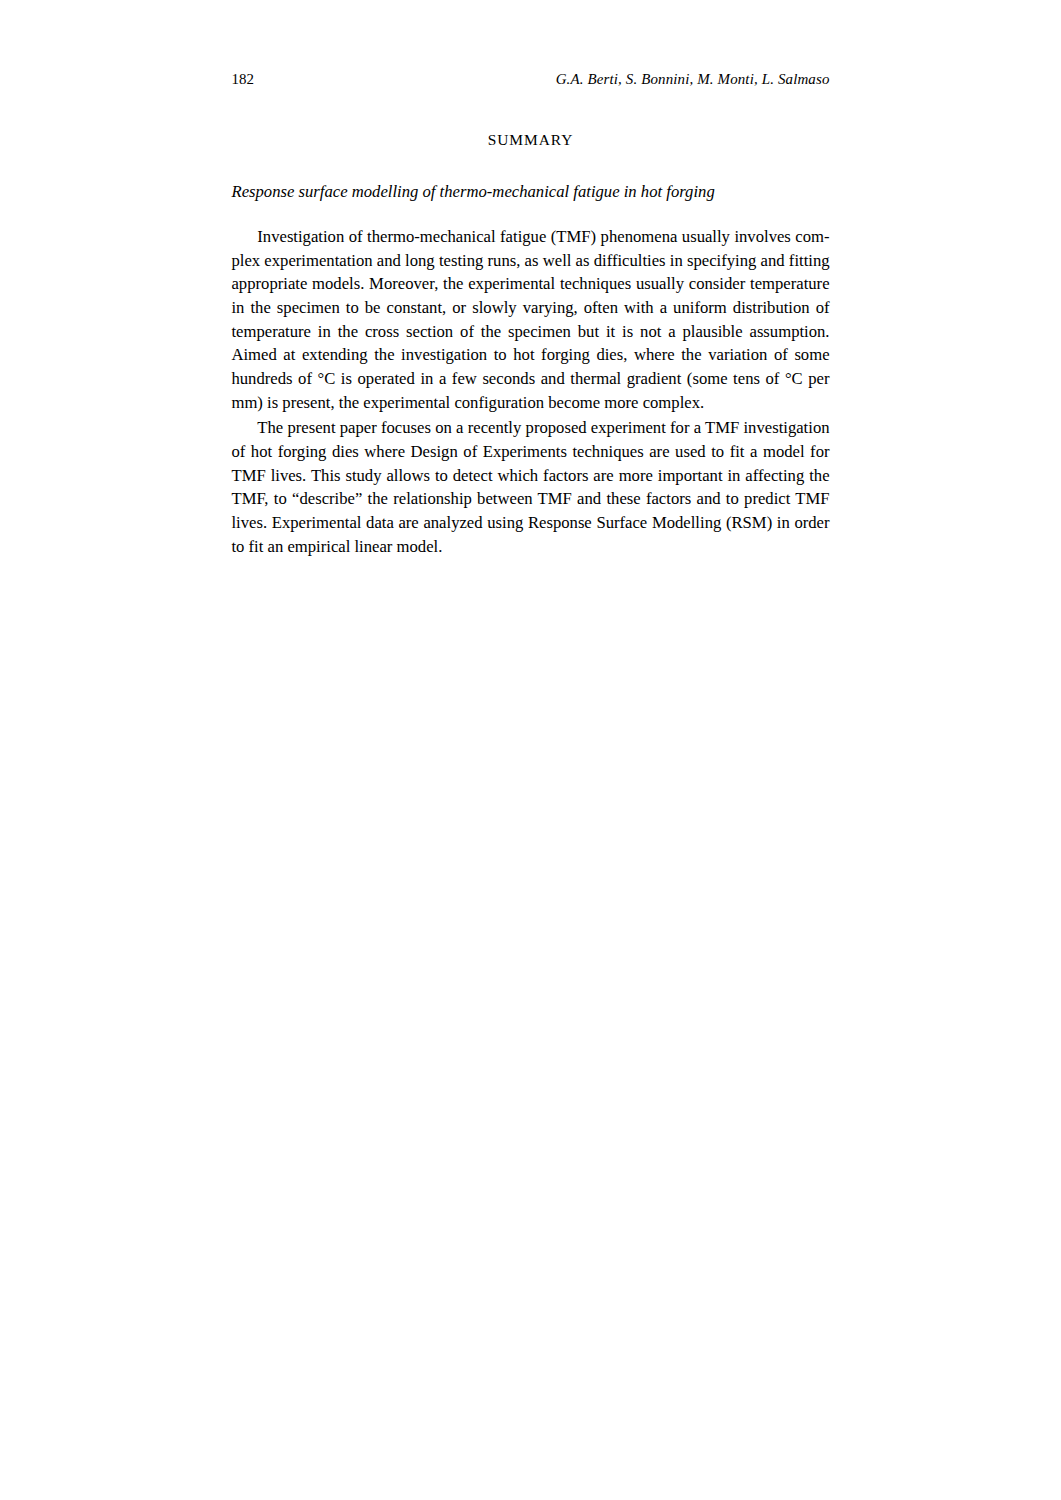182 G.A. Berti, S. Bonnini, M. Monti, L. Salmaso
SUMMARY
Response surface modelling of thermo-mechanical fatigue in hot forging
Investigation of thermo-mechanical fatigue (TMF) phenomena usually involves complex experimentation and long testing runs, as well as difficulties in specifying and fitting appropriate models. Moreover, the experimental techniques usually consider temperature in the specimen to be constant, or slowly varying, often with a uniform distribution of temperature in the cross section of the specimen but it is not a plausible assumption. Aimed at extending the investigation to hot forging dies, where the variation of some hundreds of °C is operated in a few seconds and thermal gradient (some tens of °C per mm) is present, the experimental configuration become more complex.
The present paper focuses on a recently proposed experiment for a TMF investigation of hot forging dies where Design of Experiments techniques are used to fit a model for TMF lives. This study allows to detect which factors are more important in affecting the TMF, to “describe” the relationship between TMF and these factors and to predict TMF lives. Experimental data are analyzed using Response Surface Modelling (RSM) in order to fit an empirical linear model.